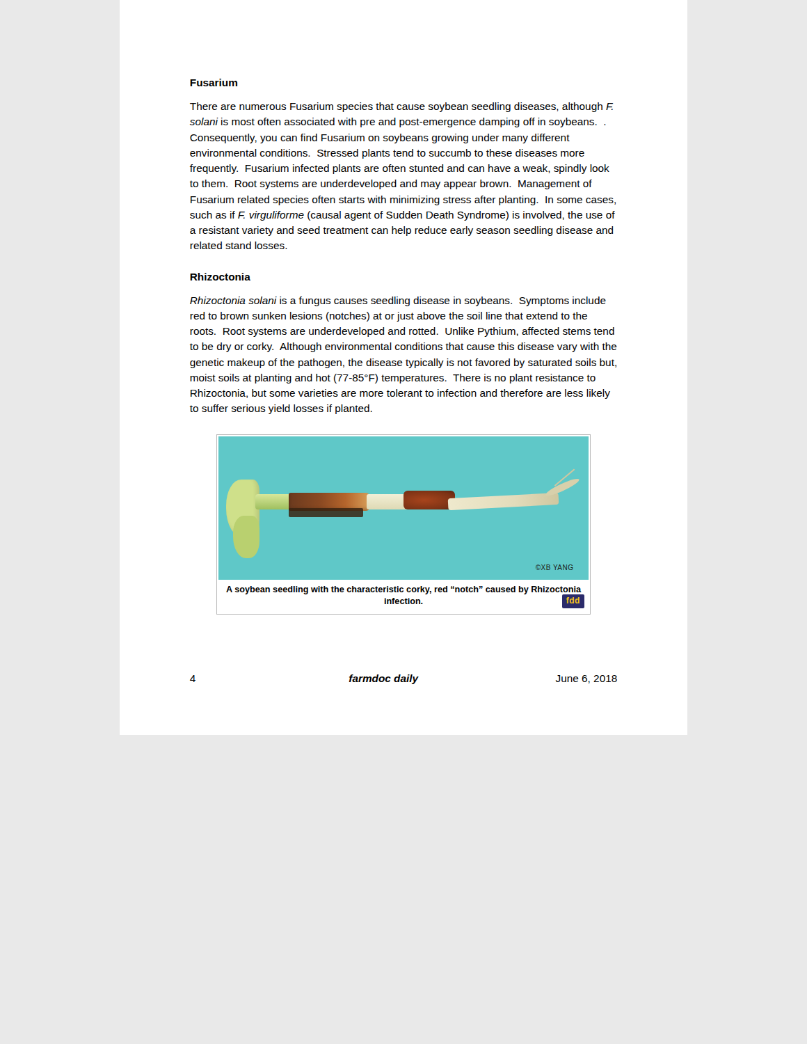Fusarium
There are numerous Fusarium species that cause soybean seedling diseases, although F. solani is most often associated with pre and post-emergence damping off in soybeans. . Consequently, you can find Fusarium on soybeans growing under many different environmental conditions. Stressed plants tend to succumb to these diseases more frequently. Fusarium infected plants are often stunted and can have a weak, spindly look to them. Root systems are underdeveloped and may appear brown. Management of Fusarium related species often starts with minimizing stress after planting. In some cases, such as if F. virguliforme (causal agent of Sudden Death Syndrome) is involved, the use of a resistant variety and seed treatment can help reduce early season seedling disease and related stand losses.
Rhizoctonia
Rhizoctonia solani is a fungus causes seedling disease in soybeans. Symptoms include red to brown sunken lesions (notches) at or just above the soil line that extend to the roots. Root systems are underdeveloped and rotted. Unlike Pythium, affected stems tend to be dry or corky. Although environmental conditions that cause this disease vary with the genetic makeup of the pathogen, the disease typically is not favored by saturated soils but, moist soils at planting and hot (77-85°F) temperatures. There is no plant resistance to Rhizoctonia, but some varieties are more tolerant to infection and therefore are less likely to suffer serious yield losses if planted.
©XB YANG
A soybean seedling with the characteristic corky, red “notch” caused by Rhizoctonia infection. fdd
4
farmdoc daily
June 6, 2018